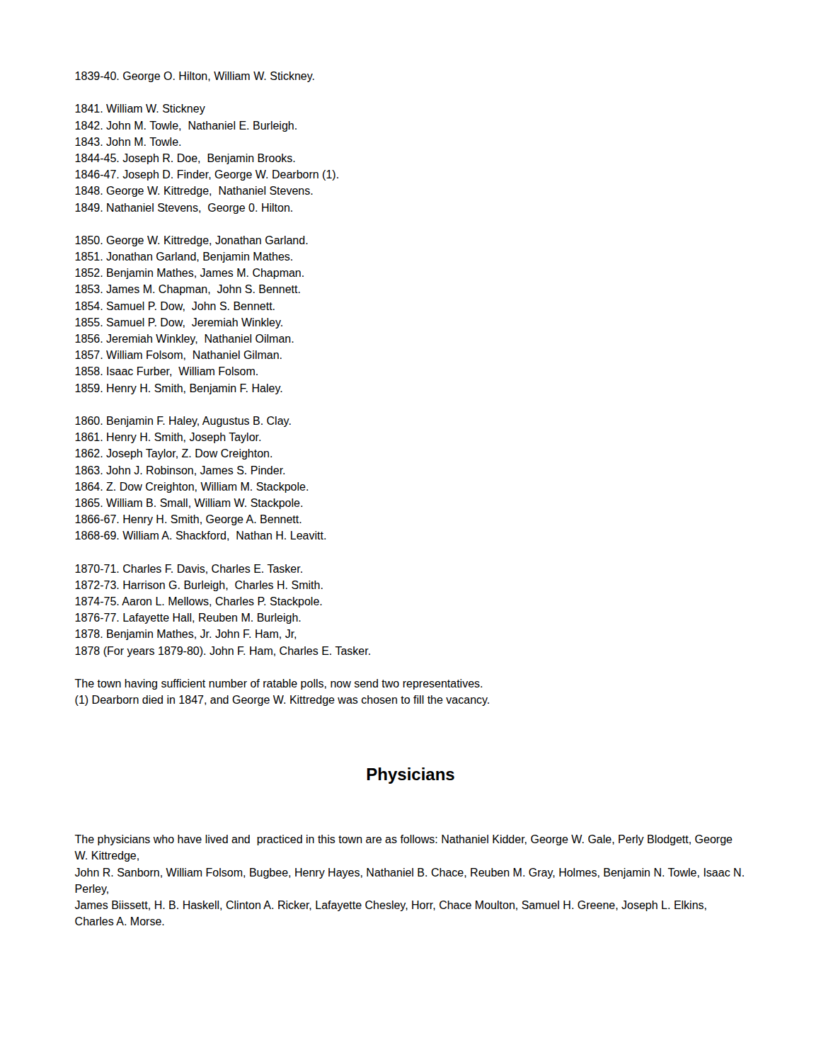1839-40. George O. Hilton, William W. Stickney.
1841. William W. Stickney
1842. John M. Towle, Nathaniel E. Burleigh.
1843. John M. Towle.
1844-45. Joseph R. Doe, Benjamin Brooks.
1846-47. Joseph D. Finder, George W. Dearborn (1).
1848. George W. Kittredge, Nathaniel Stevens.
1849. Nathaniel Stevens, George 0. Hilton.
1850. George W. Kittredge, Jonathan Garland.
1851. Jonathan Garland, Benjamin Mathes.
1852. Benjamin Mathes, James M. Chapman.
1853. James M. Chapman, John S. Bennett.
1854. Samuel P. Dow, John S. Bennett.
1855. Samuel P. Dow, Jeremiah Winkley.
1856. Jeremiah Winkley, Nathaniel Oilman.
1857. William Folsom, Nathaniel Gilman.
1858. Isaac Furber, William Folsom.
1859. Henry H. Smith, Benjamin F. Haley.
1860. Benjamin F. Haley, Augustus B. Clay.
1861. Henry H. Smith, Joseph Taylor.
1862. Joseph Taylor, Z. Dow Creighton.
1863. John J. Robinson, James S. Pinder.
1864. Z. Dow Creighton, William M. Stackpole.
1865. William B. Small, William W. Stackpole.
1866-67. Henry H. Smith, George A. Bennett.
1868-69. William A. Shackford, Nathan H. Leavitt.
1870-71. Charles F. Davis, Charles E. Tasker.
1872-73. Harrison G. Burleigh, Charles H. Smith.
1874-75. Aaron L. Mellows, Charles P. Stackpole.
1876-77. Lafayette Hall, Reuben M. Burleigh.
1878. Benjamin Mathes, Jr. John F. Ham, Jr,
1878 (For years 1879-80). John F. Ham, Charles E. Tasker.
The town having sufficient number of ratable polls, now send two representatives.
(1) Dearborn died in 1847, and George W. Kittredge was chosen to fill the vacancy.
Physicians
The physicians who have lived and practiced in this town are as follows: Nathaniel Kidder, George W. Gale, Perly Blodgett, George W. Kittredge,
John R. Sanborn, William Folsom, Bugbee, Henry Hayes, Nathaniel B. Chace, Reuben M. Gray, Holmes, Benjamin N. Towle, Isaac N. Perley,
James Biissett, H. B. Haskell, Clinton A. Ricker, Lafayette Chesley, Horr, Chace Moulton, Samuel H. Greene, Joseph L. Elkins, Charles A. Morse.